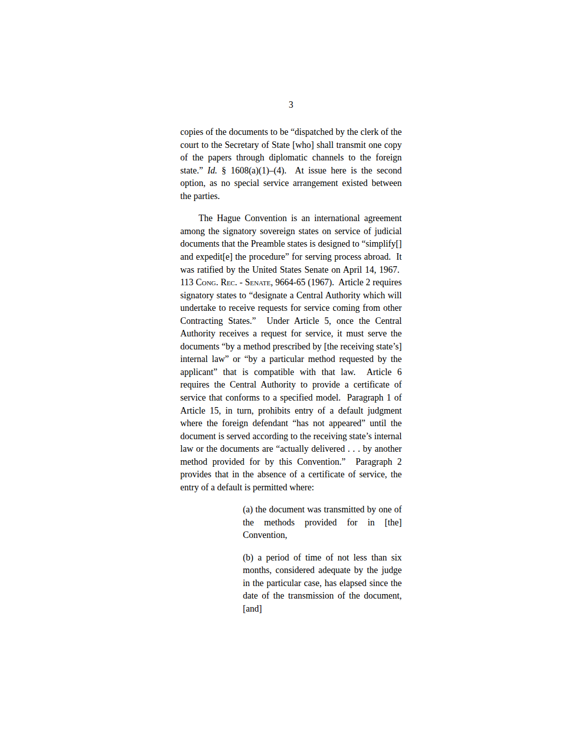3
copies of the documents to be “dispatched by the clerk of the court to the Secretary of State [who] shall transmit one copy of the papers through diplomatic channels to the foreign state.” Id. § 1608(a)(1)–(4). At issue here is the second option, as no special service arrangement existed between the parties.
The Hague Convention is an international agreement among the signatory sovereign states on service of judicial documents that the Preamble states is designed to “simplify[] and expedit[e] the procedure” for serving process abroad. It was ratified by the United States Senate on April 14, 1967. 113 Cong. Rec. - Senate, 9664-65 (1967). Article 2 requires signatory states to “designate a Central Authority which will undertake to receive requests for service coming from other Contracting States.” Under Article 5, once the Central Authority receives a request for service, it must serve the documents “by a method prescribed by [the receiving state’s] internal law” or “by a particular method requested by the applicant” that is compatible with that law. Article 6 requires the Central Authority to provide a certificate of service that conforms to a specified model. Paragraph 1 of Article 15, in turn, prohibits entry of a default judgment where the foreign defendant “has not appeared” until the document is served according to the receiving state’s internal law or the documents are “actually delivered . . . by another method provided for by this Convention.” Paragraph 2 provides that in the absence of a certificate of service, the entry of a default is permitted where:
(a) the document was transmitted by one of the methods provided for in [the] Convention,
(b) a period of time of not less than six months, considered adequate by the judge in the particular case, has elapsed since the date of the transmission of the document, [and]